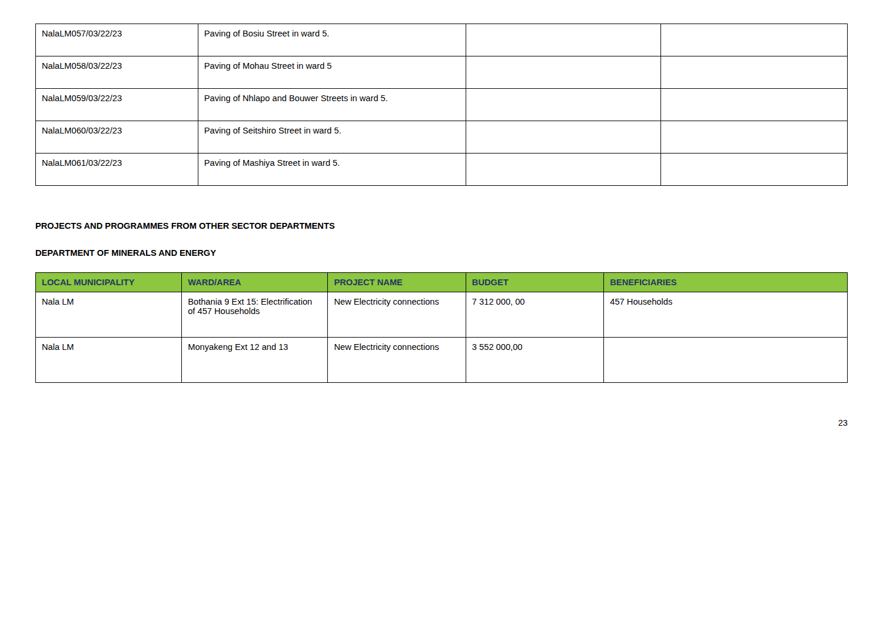| NalaLM057/03/22/23 | Paving of Bosiu Street in ward 5. | | |
| NalaLM058/03/22/23 | Paving of Mohau Street in ward 5 | | |
| NalaLM059/03/22/23 | Paving of Nhlapo and Bouwer Streets in ward 5. | | |
| NalaLM060/03/22/23 | Paving of Seitshiro Street in ward 5. | | |
| NalaLM061/03/22/23 | Paving of Mashiya Street in ward 5. | | |
PROJECTS AND PROGRAMMES FROM OTHER SECTOR DEPARTMENTS
DEPARTMENT OF MINERALS AND ENERGY
| LOCAL MUNICIPALITY | WARD/AREA | PROJECT NAME | BUDGET | BENEFICIARIES |
| --- | --- | --- | --- | --- |
| Nala LM | Bothania 9 Ext 15: Electrification of 457 Households | New Electricity connections | 7 312 000, 00 | 457 Households |
| Nala LM | Monyakeng Ext 12 and 13 | New Electricity connections | 3 552 000,00 | |
23